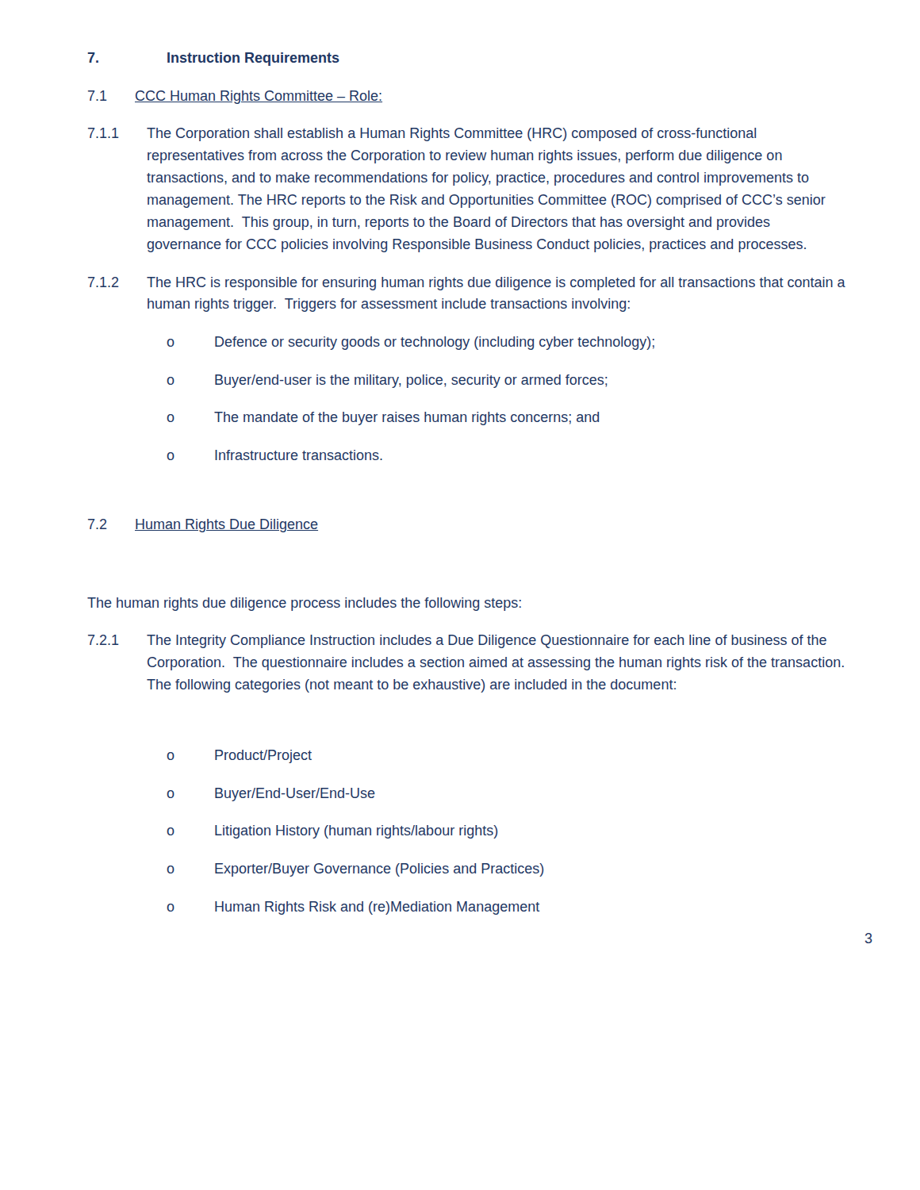7. Instruction Requirements
7.1 CCC Human Rights Committee – Role:
7.1.1
The Corporation shall establish a Human Rights Committee (HRC) composed of cross-functional representatives from across the Corporation to review human rights issues, perform due diligence on transactions, and to make recommendations for policy, practice, procedures and control improvements to management. The HRC reports to the Risk and Opportunities Committee (ROC) comprised of CCC’s senior management. This group, in turn, reports to the Board of Directors that has oversight and provides governance for CCC policies involving Responsible Business Conduct policies, practices and processes.
7.1.2
The HRC is responsible for ensuring human rights due diligence is completed for all transactions that contain a human rights trigger. Triggers for assessment include transactions involving:
oDefence or security goods or technology (including cyber technology);
oBuyer/end-user is the military, police, security or armed forces;
oThe mandate of the buyer raises human rights concerns; and
oInfrastructure transactions.
7.2 Human Rights Due Diligence
The human rights due diligence process includes the following steps:
7.2.1
The Integrity Compliance Instruction includes a Due Diligence Questionnaire for each line of business of the Corporation. The questionnaire includes a section aimed at assessing the human rights risk of the transaction. The following categories (not meant to be exhaustive) are included in the document:
oProduct/Project
oBuyer/End-User/End-Use
oLitigation History (human rights/labour rights)
oExporter/Buyer Governance (Policies and Practices)
oHuman Rights Risk and (re)Mediation Management
3